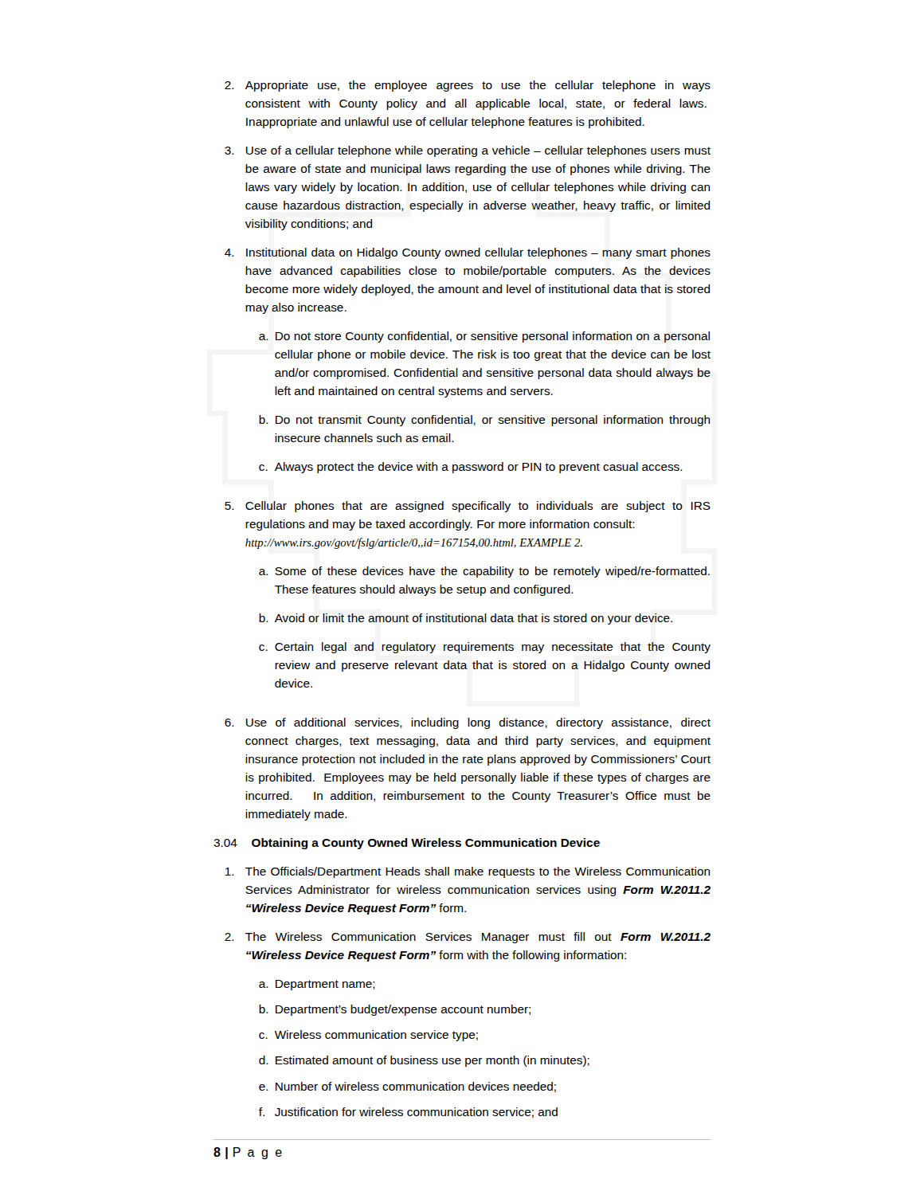2. Appropriate use, the employee agrees to use the cellular telephone in ways consistent with County policy and all applicable local, state, or federal laws. Inappropriate and unlawful use of cellular telephone features is prohibited.
3. Use of a cellular telephone while operating a vehicle – cellular telephones users must be aware of state and municipal laws regarding the use of phones while driving. The laws vary widely by location. In addition, use of cellular telephones while driving can cause hazardous distraction, especially in adverse weather, heavy traffic, or limited visibility conditions; and
4. Institutional data on Hidalgo County owned cellular telephones – many smart phones have advanced capabilities close to mobile/portable computers. As the devices become more widely deployed, the amount and level of institutional data that is stored may also increase.
a. Do not store County confidential, or sensitive personal information on a personal cellular phone or mobile device. The risk is too great that the device can be lost and/or compromised. Confidential and sensitive personal data should always be left and maintained on central systems and servers.
b. Do not transmit County confidential, or sensitive personal information through insecure channels such as email.
c. Always protect the device with a password or PIN to prevent casual access.
5. Cellular phones that are assigned specifically to individuals are subject to IRS regulations and may be taxed accordingly. For more information consult:
http://www.irs.gov/govt/fslg/article/0,,id=167154,00.html, EXAMPLE 2.
a. Some of these devices have the capability to be remotely wiped/re-formatted. These features should always be setup and configured.
b. Avoid or limit the amount of institutional data that is stored on your device.
c. Certain legal and regulatory requirements may necessitate that the County review and preserve relevant data that is stored on a Hidalgo County owned device.
6. Use of additional services, including long distance, directory assistance, direct connect charges, text messaging, data and third party services, and equipment insurance protection not included in the rate plans approved by Commissioners’ Court is prohibited. Employees may be held personally liable if these types of charges are incurred. In addition, reimbursement to the County Treasurer’s Office must be immediately made.
3.04
Obtaining a County Owned Wireless Communication Device
1. The Officials/Department Heads shall make requests to the Wireless Communication Services Administrator for wireless communication services using Form W.2011.2 “Wireless Device Request Form” form.
2. The Wireless Communication Services Manager must fill out Form W.2011.2 “Wireless Device Request Form” form with the following information:
a. Department name;
b. Department’s budget/expense account number;
c. Wireless communication service type;
d. Estimated amount of business use per month (in minutes);
e. Number of wireless communication devices needed;
f. Justification for wireless communication service; and
8 | P a g e